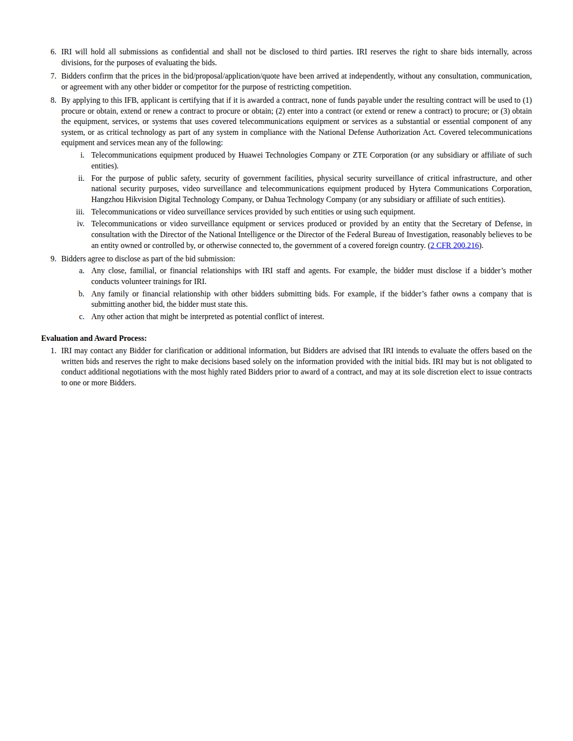IRI will hold all submissions as confidential and shall not be disclosed to third parties. IRI reserves the right to share bids internally, across divisions, for the purposes of evaluating the bids.
Bidders confirm that the prices in the bid/proposal/application/quote have been arrived at independently, without any consultation, communication, or agreement with any other bidder or competitor for the purpose of restricting competition.
By applying to this IFB, applicant is certifying that if it is awarded a contract, none of funds payable under the resulting contract will be used to (1) procure or obtain, extend or renew a contract to procure or obtain; (2) enter into a contract (or extend or renew a contract) to procure; or (3) obtain the equipment, services, or systems that uses covered telecommunications equipment or services as a substantial or essential component of any system, or as critical technology as part of any system in compliance with the National Defense Authorization Act. Covered telecommunications equipment and services mean any of the following:
Telecommunications equipment produced by Huawei Technologies Company or ZTE Corporation (or any subsidiary or affiliate of such entities).
For the purpose of public safety, security of government facilities, physical security surveillance of critical infrastructure, and other national security purposes, video surveillance and telecommunications equipment produced by Hytera Communications Corporation, Hangzhou Hikvision Digital Technology Company, or Dahua Technology Company (or any subsidiary or affiliate of such entities).
Telecommunications or video surveillance services provided by such entities or using such equipment.
Telecommunications or video surveillance equipment or services produced or provided by an entity that the Secretary of Defense, in consultation with the Director of the National Intelligence or the Director of the Federal Bureau of Investigation, reasonably believes to be an entity owned or controlled by, or otherwise connected to, the government of a covered foreign country. (2 CFR 200.216).
Bidders agree to disclose as part of the bid submission:
Any close, familial, or financial relationships with IRI staff and agents. For example, the bidder must disclose if a bidder’s mother conducts volunteer trainings for IRI.
Any family or financial relationship with other bidders submitting bids. For example, if the bidder’s father owns a company that is submitting another bid, the bidder must state this.
Any other action that might be interpreted as potential conflict of interest.
Evaluation and Award Process:
IRI may contact any Bidder for clarification or additional information, but Bidders are advised that IRI intends to evaluate the offers based on the written bids and reserves the right to make decisions based solely on the information provided with the initial bids. IRI may but is not obligated to conduct additional negotiations with the most highly rated Bidders prior to award of a contract, and may at its sole discretion elect to issue contracts to one or more Bidders.